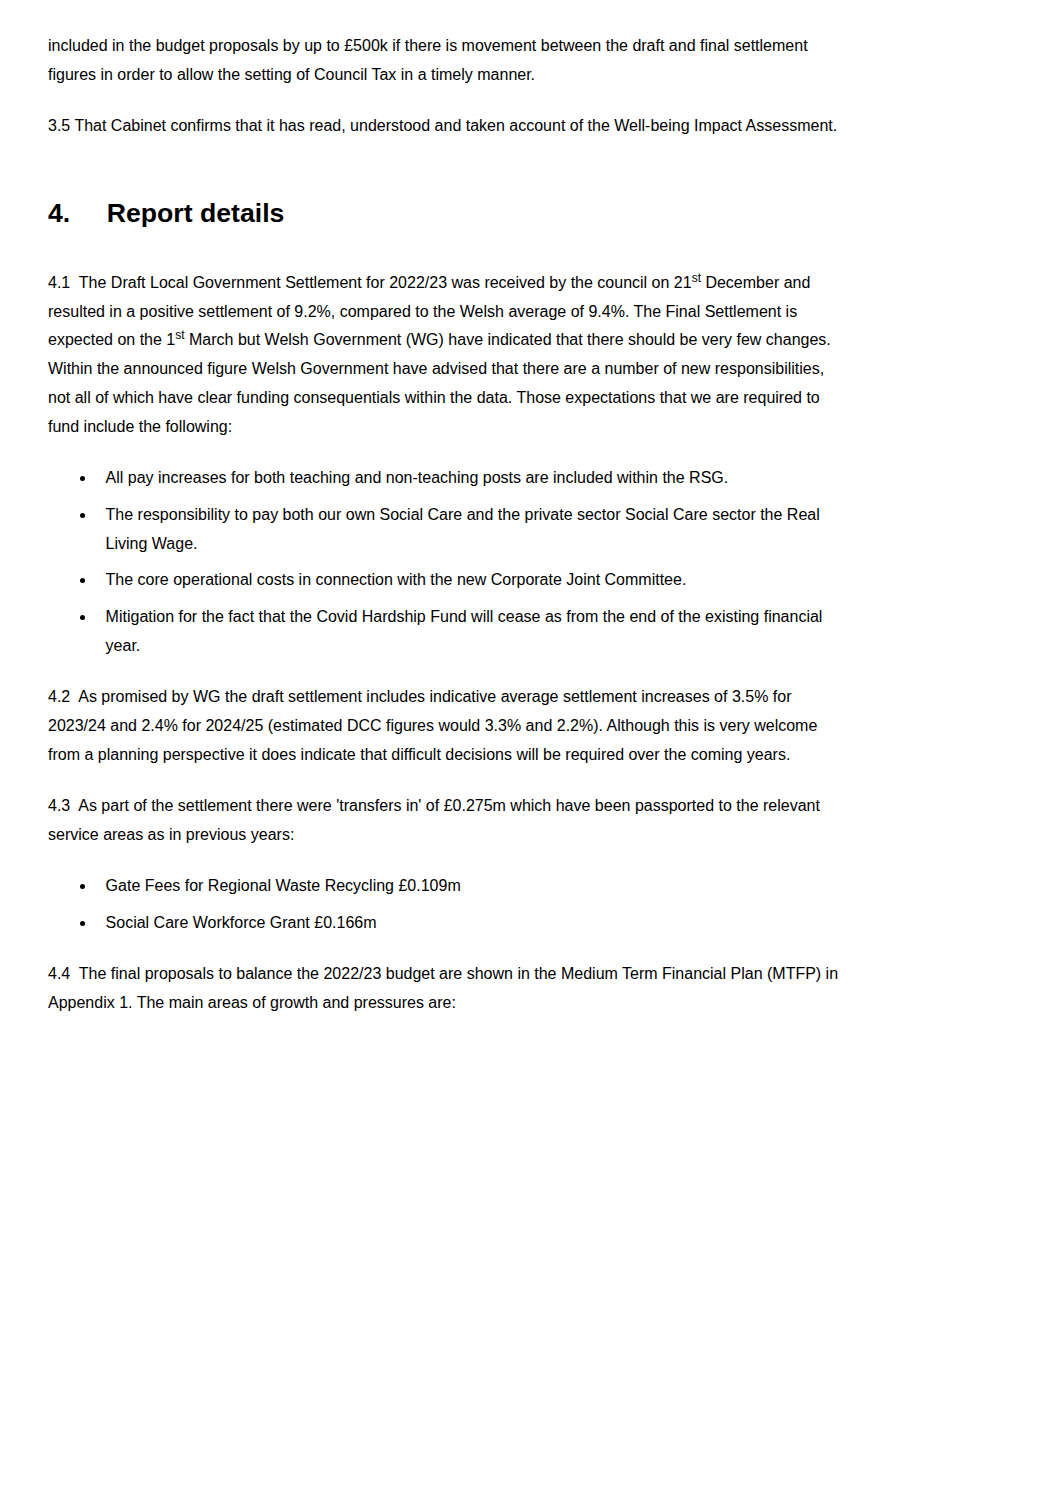included in the budget proposals by up to £500k if there is movement between the draft and final settlement figures in order to allow the setting of Council Tax in a timely manner.
3.5 That Cabinet confirms that it has read, understood and taken account of the Well-being Impact Assessment.
4. Report details
4.1 The Draft Local Government Settlement for 2022/23 was received by the council on 21st December and resulted in a positive settlement of 9.2%, compared to the Welsh average of 9.4%. The Final Settlement is expected on the 1st March but Welsh Government (WG) have indicated that there should be very few changes. Within the announced figure Welsh Government have advised that there are a number of new responsibilities, not all of which have clear funding consequentials within the data. Those expectations that we are required to fund include the following:
All pay increases for both teaching and non-teaching posts are included within the RSG.
The responsibility to pay both our own Social Care and the private sector Social Care sector the Real Living Wage.
The core operational costs in connection with the new Corporate Joint Committee.
Mitigation for the fact that the Covid Hardship Fund will cease as from the end of the existing financial year.
4.2 As promised by WG the draft settlement includes indicative average settlement increases of 3.5% for 2023/24 and 2.4% for 2024/25 (estimated DCC figures would 3.3% and 2.2%). Although this is very welcome from a planning perspective it does indicate that difficult decisions will be required over the coming years.
4.3 As part of the settlement there were 'transfers in' of £0.275m which have been passported to the relevant service areas as in previous years:
Gate Fees for Regional Waste Recycling £0.109m
Social Care Workforce Grant £0.166m
4.4 The final proposals to balance the 2022/23 budget are shown in the Medium Term Financial Plan (MTFP) in Appendix 1. The main areas of growth and pressures are: